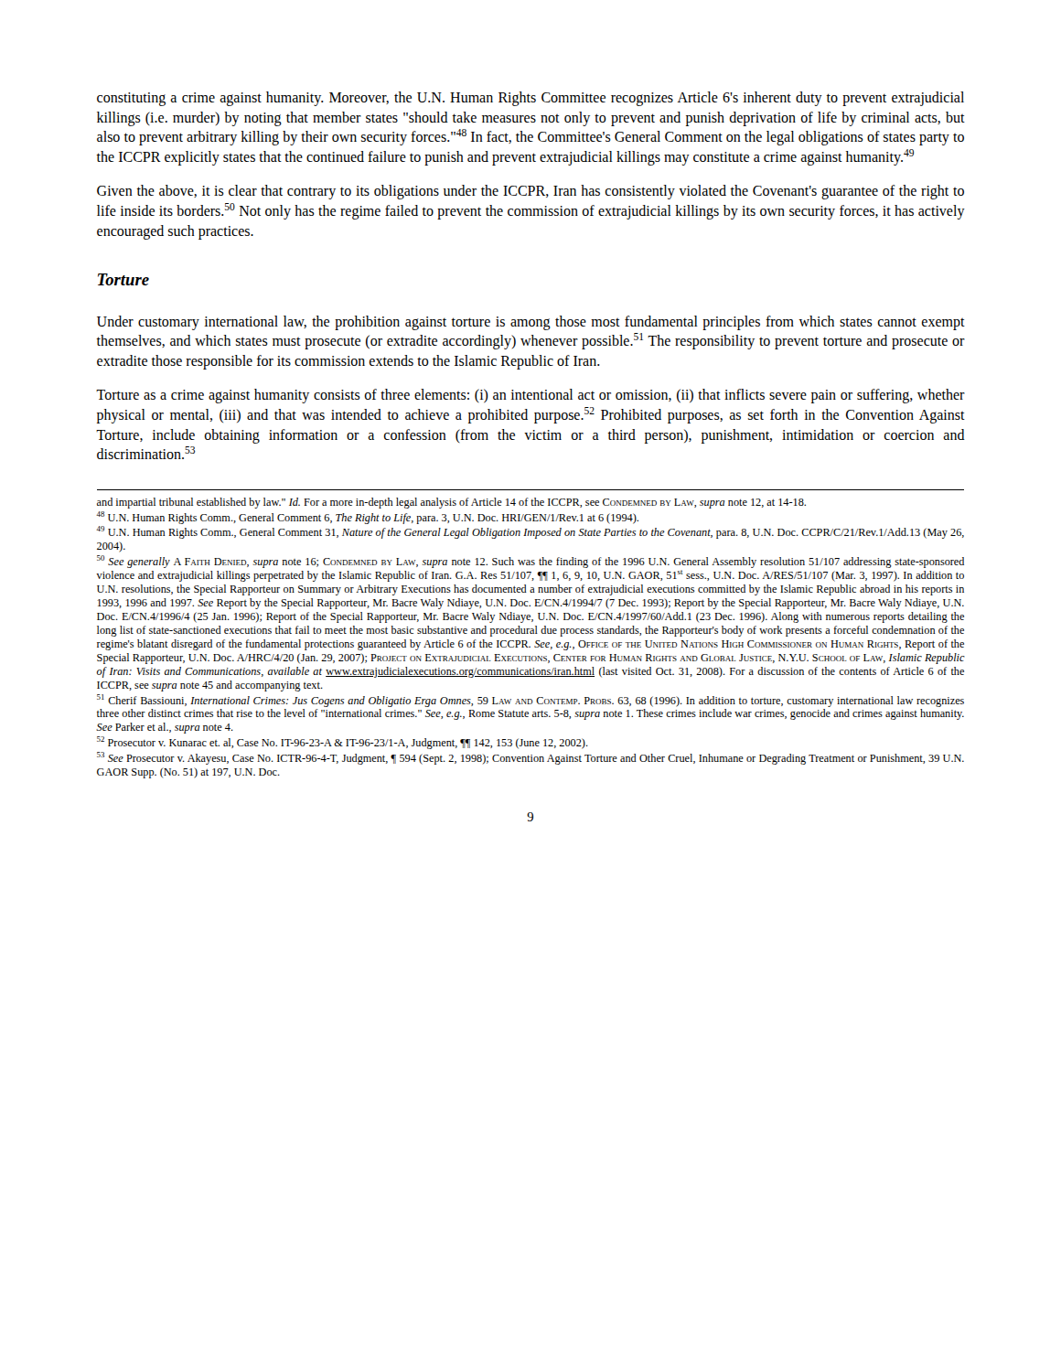constituting a crime against humanity. Moreover, the U.N. Human Rights Committee recognizes Article 6's inherent duty to prevent extrajudicial killings (i.e. murder) by noting that member states "should take measures not only to prevent and punish deprivation of life by criminal acts, but also to prevent arbitrary killing by their own security forces."48 In fact, the Committee's General Comment on the legal obligations of states party to the ICCPR explicitly states that the continued failure to punish and prevent extrajudicial killings may constitute a crime against humanity.49
Given the above, it is clear that contrary to its obligations under the ICCPR, Iran has consistently violated the Covenant's guarantee of the right to life inside its borders.50 Not only has the regime failed to prevent the commission of extrajudicial killings by its own security forces, it has actively encouraged such practices.
Torture
Under customary international law, the prohibition against torture is among those most fundamental principles from which states cannot exempt themselves, and which states must prosecute (or extradite accordingly) whenever possible.51 The responsibility to prevent torture and prosecute or extradite those responsible for its commission extends to the Islamic Republic of Iran.
Torture as a crime against humanity consists of three elements: (i) an intentional act or omission, (ii) that inflicts severe pain or suffering, whether physical or mental, (iii) and that was intended to achieve a prohibited purpose.52 Prohibited purposes, as set forth in the Convention Against Torture, include obtaining information or a confession (from the victim or a third person), punishment, intimidation or coercion and discrimination.53
and impartial tribunal established by law." Id. For a more in-depth legal analysis of Article 14 of the ICCPR, see Condemned by Law, supra note 12, at 14-18.
48 U.N. Human Rights Comm., General Comment 6, The Right to Life, para. 3, U.N. Doc. HRI/GEN/1/Rev.1 at 6 (1994).
49 U.N. Human Rights Comm., General Comment 31, Nature of the General Legal Obligation Imposed on State Parties to the Covenant, para. 8, U.N. Doc. CCPR/C/21/Rev.1/Add.13 (May 26, 2004).
50 See generally A Faith Denied, supra note 16; Condemned by Law, supra note 12. Such was the finding of the 1996 U.N. General Assembly resolution 51/107 addressing state-sponsored violence and extrajudicial killings perpetrated by the Islamic Republic of Iran. G.A. Res 51/107, ¶¶ 1, 6, 9, 10, U.N. GAOR, 51st sess., U.N. Doc. A/RES/51/107 (Mar. 3, 1997). In addition to U.N. resolutions, the Special Rapporteur on Summary or Arbitrary Executions has documented a number of extrajudicial executions committed by the Islamic Republic abroad in his reports in 1993, 1996 and 1997. See Report by the Special Rapporteur, Mr. Bacre Waly Ndiaye, U.N. Doc. E/CN.4/1994/7 (7 Dec. 1993); Report by the Special Rapporteur, Mr. Bacre Waly Ndiaye, U.N. Doc. E/CN.4/1996/4 (25 Jan. 1996); Report of the Special Rapporteur, Mr. Bacre Waly Ndiaye, U.N. Doc. E/CN.4/1997/60/Add.1 (23 Dec. 1996). Along with numerous reports detailing the long list of state-sanctioned executions that fail to meet the most basic substantive and procedural due process standards, the Rapporteur's body of work presents a forceful condemnation of the regime's blatant disregard of the fundamental protections guaranteed by Article 6 of the ICCPR. See, e.g., Office of the United Nations High Commissioner on Human Rights, Report of the Special Rapporteur, U.N. Doc. A/HRC/4/20 (Jan. 29, 2007); Project on Extrajudicial Executions, Center for Human Rights and Global Justice, N.Y.U. School of Law, Islamic Republic of Iran: Visits and Communications, available at www.extrajudicialexecutions.org/communications/iran.html (last visited Oct. 31, 2008). For a discussion of the contents of Article 6 of the ICCPR, see supra note 45 and accompanying text.
51 Cherif Bassiouni, International Crimes: Jus Cogens and Obligatio Erga Omnes, 59 Law and Contemp. Probs. 63, 68 (1996). In addition to torture, customary international law recognizes three other distinct crimes that rise to the level of "international crimes." See, e.g., Rome Statute arts. 5-8, supra note 1. These crimes include war crimes, genocide and crimes against humanity. See Parker et al., supra note 4.
52 Prosecutor v. Kunarac et. al, Case No. IT-96-23-A & IT-96-23/1-A, Judgment, ¶¶ 142, 153 (June 12, 2002).
53 See Prosecutor v. Akayesu, Case No. ICTR-96-4-T, Judgment, ¶ 594 (Sept. 2, 1998); Convention Against Torture and Other Cruel, Inhumane or Degrading Treatment or Punishment, 39 U.N. GAOR Supp. (No. 51) at 197, U.N. Doc.
9